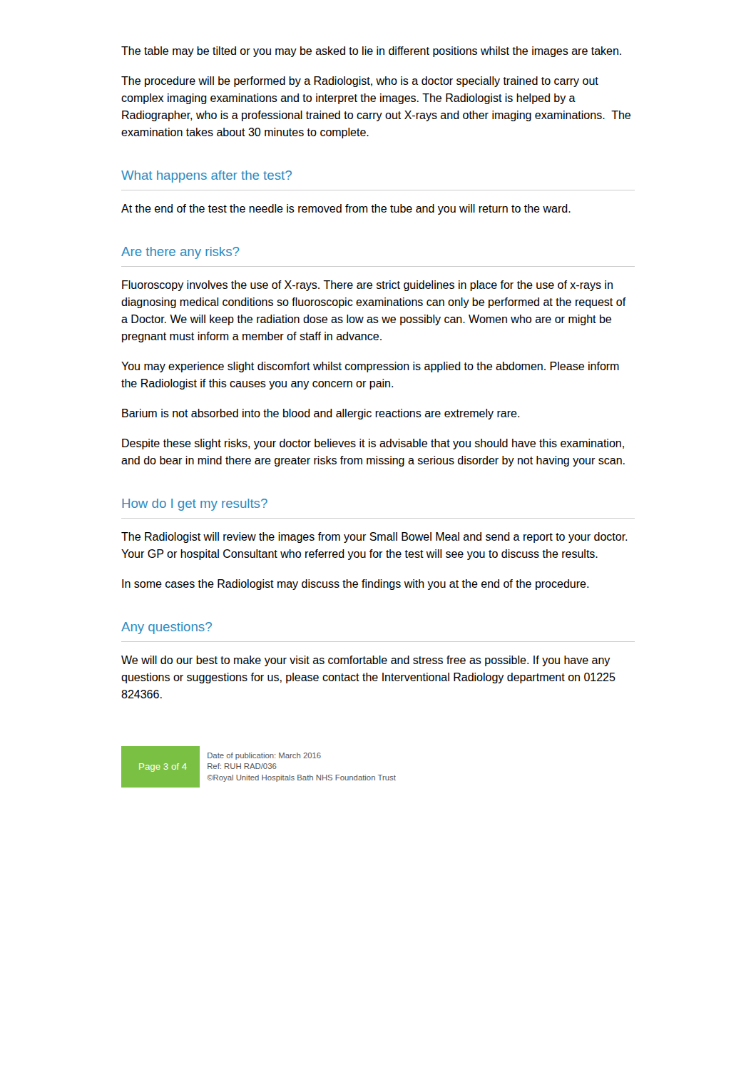The table may be tilted or you may be asked to lie in different positions whilst the images are taken.
The procedure will be performed by a Radiologist, who is a doctor specially trained to carry out complex imaging examinations and to interpret the images. The Radiologist is helped by a Radiographer, who is a professional trained to carry out X-rays and other imaging examinations. The examination takes about 30 minutes to complete.
What happens after the test?
At the end of the test the needle is removed from the tube and you will return to the ward.
Are there any risks?
Fluoroscopy involves the use of X-rays. There are strict guidelines in place for the use of x-rays in diagnosing medical conditions so fluoroscopic examinations can only be performed at the request of a Doctor. We will keep the radiation dose as low as we possibly can. Women who are or might be pregnant must inform a member of staff in advance.
You may experience slight discomfort whilst compression is applied to the abdomen. Please inform the Radiologist if this causes you any concern or pain.
Barium is not absorbed into the blood and allergic reactions are extremely rare.
Despite these slight risks, your doctor believes it is advisable that you should have this examination, and do bear in mind there are greater risks from missing a serious disorder by not having your scan.
How do I get my results?
The Radiologist will review the images from your Small Bowel Meal and send a report to your doctor. Your GP or hospital Consultant who referred you for the test will see you to discuss the results.
In some cases the Radiologist may discuss the findings with you at the end of the procedure.
Any questions?
We will do our best to make your visit as comfortable and stress free as possible. If you have any questions or suggestions for us, please contact the Interventional Radiology department on 01225 824366.
Page 3 of 4
Date of publication: March 2016
Ref: RUH RAD/036
©Royal United Hospitals Bath NHS Foundation Trust